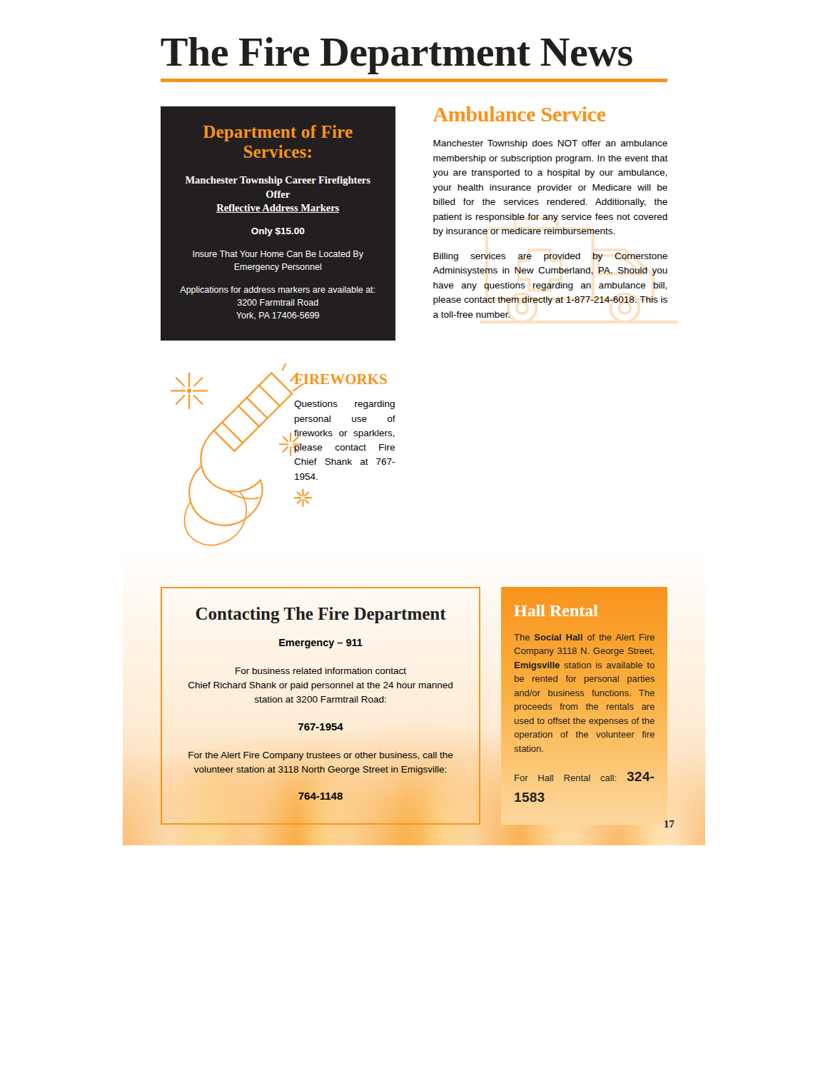The Fire Department News
Department of Fire Services:
Manchester Township Career Firefighters Offer
Reflective Address Markers
Only $15.00
Insure That Your Home Can Be Located By Emergency Personnel
Applications for address markers are available at:
3200 Farmtrail Road
York, PA 17406-5699
FIREWORKS
Questions regarding personal use of fireworks or sparklers, please contact Fire Chief Shank at 767-1954.
Ambulance Service
Manchester Township does NOT offer an ambulance membership or subscription program. In the event that you are transported to a hospital by our ambulance, your health insurance provider or Medicare will be billed for the services rendered. Additionally, the patient is responsible for any service fees not covered by insurance or medicare reimbursements.
Billing services are provided by Cornerstone Adminisystems in New Cumberland, PA. Should you have any questions regarding an ambulance bill, please contact them directly at 1-877-214-6018. This is a toll-free number.
Contacting The Fire Department
Emergency – 911
For business related information contact
Chief Richard Shank or paid personnel at the 24 hour manned station at 3200 Farmtrail Road:
767-1954
For the Alert Fire Company trustees or other business, call the volunteer station at 3118 North George Street in Emigsville:
764-1148
Hall Rental
The Social Hall of the Alert Fire Company 3118 N. George Street, Emigsville station is available to be rented for personal parties and/or business functions. The proceeds from the rentals are used to offset the expenses of the operation of the volunteer fire station.
For Hall Rental call: 324-1583
17